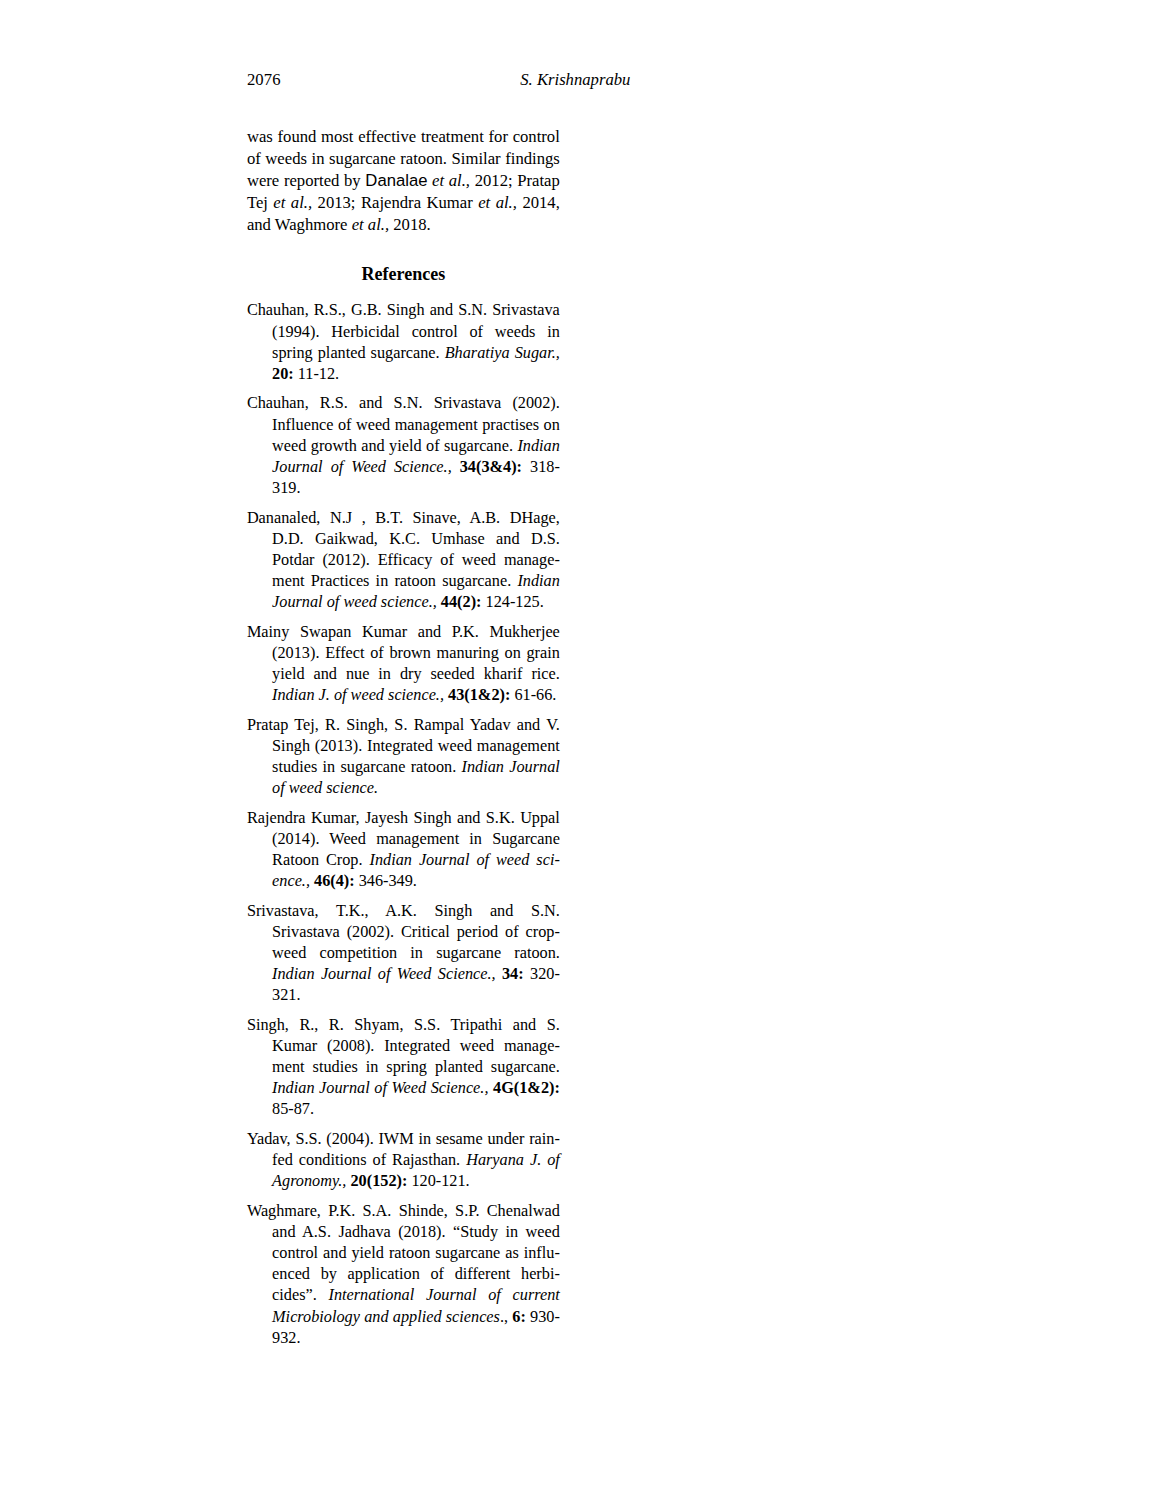2076
S. Krishnaprabu
was found most effective treatment for control of weeds in sugarcane ratoon. Similar findings were reported by Danalae et al., 2012; Pratap Tej et al., 2013; Rajendra Kumar et al., 2014, and Waghmore et al., 2018.
References
Chauhan, R.S., G.B. Singh and S.N. Srivastava (1994). Herbicidal control of weeds in spring planted sugarcane. Bharatiya Sugar., 20: 11-12.
Chauhan, R.S. and S.N. Srivastava (2002). Influence of weed management practises on weed growth and yield of sugarcane. Indian Journal of Weed Science., 34(3&4): 318-319.
Dananaled, N.J , B.T. Sinave, A.B. DHage, D.D. Gaikwad, K.C. Umhase and D.S. Potdar (2012). Efficacy of weed management Practices in ratoon sugarcane. Indian Journal of weed science., 44(2): 124-125.
Mainy Swapan Kumar and P.K. Mukherjee (2013). Effect of brown manuring on grain yield and nue in dry seeded kharif rice. Indian J. of weed science., 43(1&2): 61-66.
Pratap Tej, R. Singh, S. Rampal Yadav and V. Singh (2013). Integrated weed management studies in sugarcane ratoon. Indian Journal of weed science.
Rajendra Kumar, Jayesh Singh and S.K. Uppal (2014). Weed management in Sugarcane Ratoon Crop. Indian Journal of weed science., 46(4): 346-349.
Srivastava, T.K., A.K. Singh and S.N. Srivastava (2002). Critical period of crop-weed competition in sugarcane ratoon. Indian Journal of Weed Science., 34: 320-321.
Singh, R., R. Shyam, S.S. Tripathi and S. Kumar (2008). Integrated weed management studies in spring planted sugarcane. Indian Journal of Weed Science., 4G(1&2): 85-87.
Yadav, S.S. (2004). IWM in sesame under rainfed conditions of Rajasthan. Haryana J. of Agronomy., 20(152): 120-121.
Waghmare, P.K. S.A. Shinde, S.P. Chenalwad and A.S. Jadhava (2018). “Study in weed control and yield ratoon sugarcane as influenced by application of different herbicides”. International Journal of current Microbiology and applied sciences., 6: 930-932.